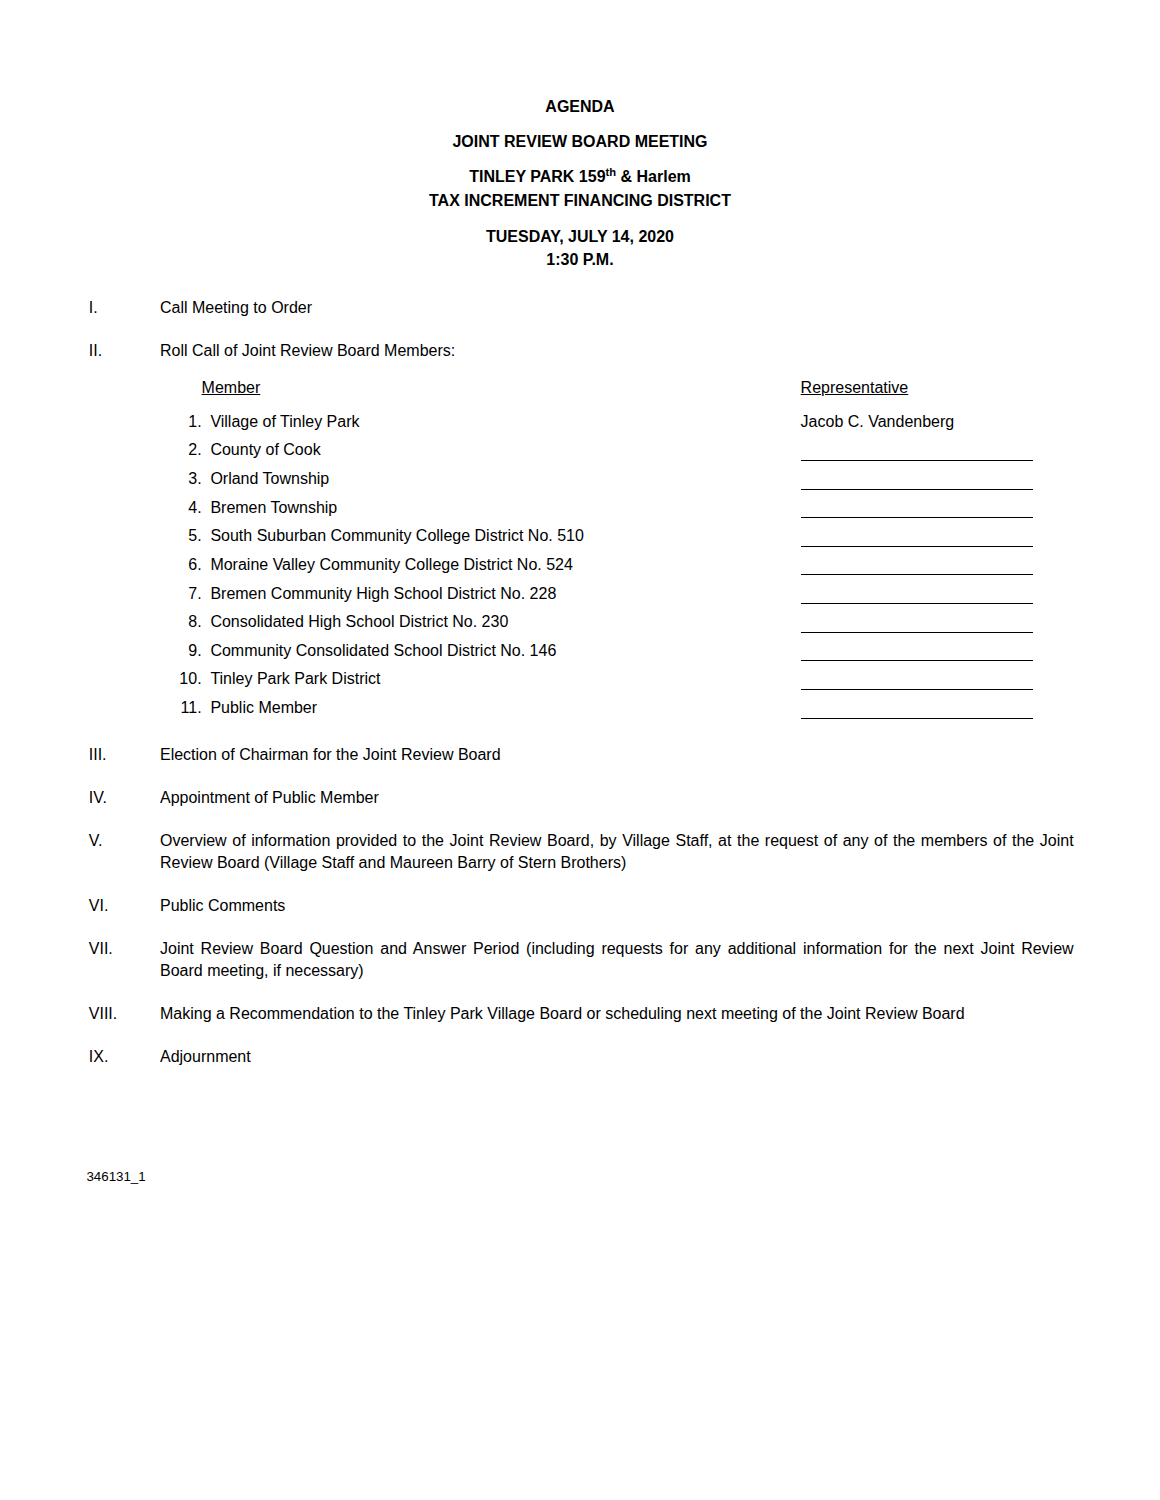AGENDA
JOINT REVIEW BOARD MEETING
TINLEY PARK 159th & Harlem
TAX INCREMENT FINANCING DISTRICT
TUESDAY, JULY 14, 2020
1:30 P.M.
I. Call Meeting to Order
II. Roll Call of Joint Review Board Members:
| Member | Representative |
| --- | --- |
| 1. | Village of Tinley Park | Jacob C. Vandenberg |
| 2. | County of Cook | |
| 3. | Orland Township | |
| 4. | Bremen Township | |
| 5. | South Suburban Community College District No. 510 | |
| 6. | Moraine Valley Community College District No. 524 | |
| 7. | Bremen Community High School District No. 228 | |
| 8. | Consolidated High School District No. 230 | |
| 9. | Community Consolidated School District No. 146 | |
| 10. | Tinley Park Park District | |
| 11. | Public Member | |
III. Election of Chairman for the Joint Review Board
IV. Appointment of Public Member
V. Overview of information provided to the Joint Review Board, by Village Staff, at the request of any of the members of the Joint Review Board (Village Staff and Maureen Barry of Stern Brothers)
VI. Public Comments
VII. Joint Review Board Question and Answer Period (including requests for any additional information for the next Joint Review Board meeting, if necessary)
VIII. Making a Recommendation to the Tinley Park Village Board or scheduling next meeting of the Joint Review Board
IX. Adjournment
346131_1